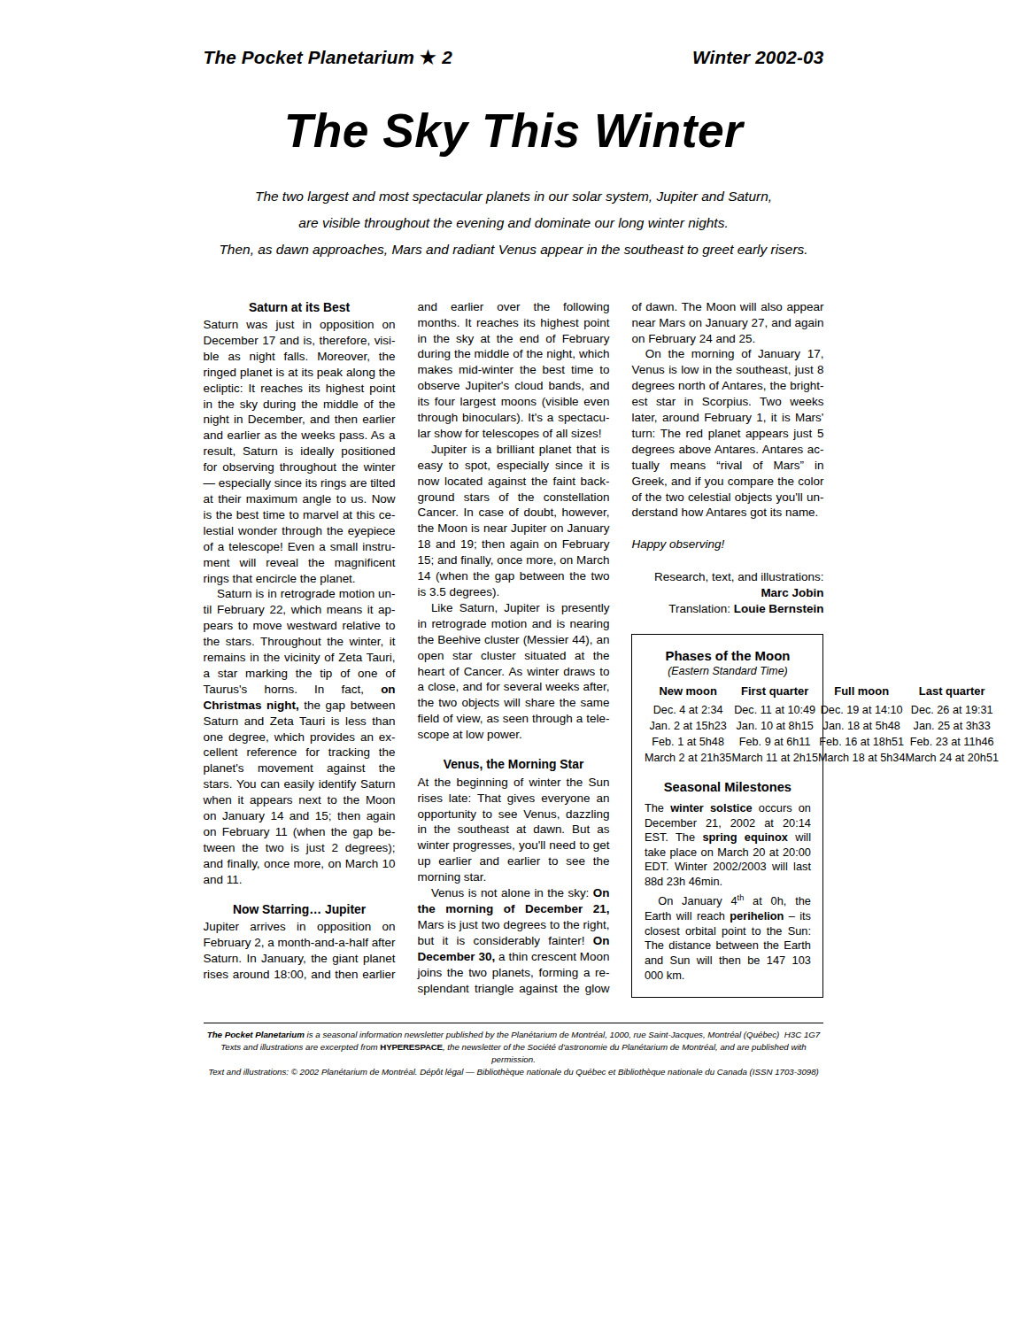The Pocket Planetarium ★ 2
Winter 2002-03
The Sky This Winter
The two largest and most spectacular planets in our solar system, Jupiter and Saturn,
are visible throughout the evening and dominate our long winter nights.
Then, as dawn approaches, Mars and radiant Venus appear in the southeast to greet early risers.
Saturn at its Best
Saturn was just in opposition on December 17 and is, therefore, visible as night falls. Moreover, the ringed planet is at its peak along the ecliptic: It reaches its highest point in the sky during the middle of the night in December, and then earlier and earlier as the weeks pass. As a result, Saturn is ideally positioned for observing throughout the winter — especially since its rings are tilted at their maximum angle to us. Now is the best time to marvel at this celestial wonder through the eyepiece of a telescope! Even a small instrument will reveal the magnificent rings that encircle the planet.
Saturn is in retrograde motion until February 22, which means it appears to move westward relative to the stars. Throughout the winter, it remains in the vicinity of Zeta Tauri, a star marking the tip of one of Taurus's horns. In fact, on Christmas night, the gap between Saturn and Zeta Tauri is less than one degree, which provides an excellent reference for tracking the planet's movement against the stars. You can easily identify Saturn when it appears next to the Moon on January 14 and 15; then again on February 11 (when the gap between the two is just 2 degrees); and finally, once more, on March 10 and 11.
Now Starring… Jupiter
Jupiter arrives in opposition on February 2, a month-and-a-half after Saturn. In January, the giant planet rises around 18:00, and then earlier and earlier over the following months. It reaches its highest point in the sky at the end of February during the middle of the night, which makes mid-winter the best time to observe Jupiter's cloud bands, and its four largest moons (visible even through binoculars). It's a spectacular show for telescopes of all sizes!
Jupiter is a brilliant planet that is easy to spot, especially since it is now located against the faint background stars of the constellation Cancer. In case of doubt, however, the Moon is near Jupiter on January 18 and 19; then again on February 15; and finally, once more, on March 14 (when the gap between the two is 3.5 degrees).
Like Saturn, Jupiter is presently in retrograde motion and is nearing the Beehive cluster (Messier 44), an open star cluster situated at the heart of Cancer. As winter draws to a close, and for several weeks after, the two objects will share the same field of view, as seen through a telescope at low power.
Venus, the Morning Star
At the beginning of winter the Sun rises late: That gives everyone an opportunity to see Venus, dazzling in the southeast at dawn. But as winter progresses, you'll need to get up earlier and earlier to see the morning star.
Venus is not alone in the sky: On the morning of December 21, Mars is just two degrees to the right, but it is considerably fainter! On December 30, a thin crescent Moon joins the two planets, forming a resplendant triangle against the glow of dawn. The Moon will also appear near Mars on January 27, and again on February 24 and 25.
On the morning of January 17, Venus is low in the southeast, just 8 degrees north of Antares, the brightest star in Scorpius. Two weeks later, around February 1, it is Mars' turn: The red planet appears just 5 degrees above Antares. Antares actually means “rival of Mars” in Greek, and if you compare the color of the two celestial objects you'll understand how Antares got its name.
Happy observing!
Research, text, and illustrations:
Marc Jobin
Translation: Louie Bernstein
Phases of the Moon
(Eastern Standard Time)
| New moon | First quarter | Full moon | Last quarter |
| --- | --- | --- | --- |
| Dec. 4 at 2:34 | Dec. 11 at 10:49 | Dec. 19 at 14:10 | Dec. 26 at 19:31 |
| Jan. 2 at 15h23 | Jan. 10 at 8h15 | Jan. 18 at 5h48 | Jan. 25 at 3h33 |
| Feb. 1 at 5h48 | Feb. 9 at 6h11 | Feb. 16 at 18h51 | Feb. 23 at 11h46 |
| March 2 at 21h35 | March 11 at 2h15 | March 18 at 5h34 | March 24 at 20h51 |
Seasonal Milestones
The winter solstice occurs on December 21, 2002 at 20:14 EST. The spring equinox will take place on March 20 at 20:00 EDT. Winter 2002/2003 will last 88d 23h 46min.
On January 4th at 0h, the Earth will reach perihelion – its closest orbital point to the Sun: The distance between the Earth and Sun will then be 147 103 000 km.
The Pocket Planetarium is a seasonal information newsletter published by the Planétarium de Montréal, 1000, rue Saint-Jacques, Montréal (Québec) H3C 1G7
Texts and illustrations are excerpted from HYPERESPACE, the newsletter of the Société d'astronomie du Planétarium de Montréal, and are published with permission.
Text and illustrations: © 2002 Planétarium de Montréal. Dépôt légal — Bibliothèque nationale du Québec et Bibliothèque nationale du Canada (ISSN 1703-3098)